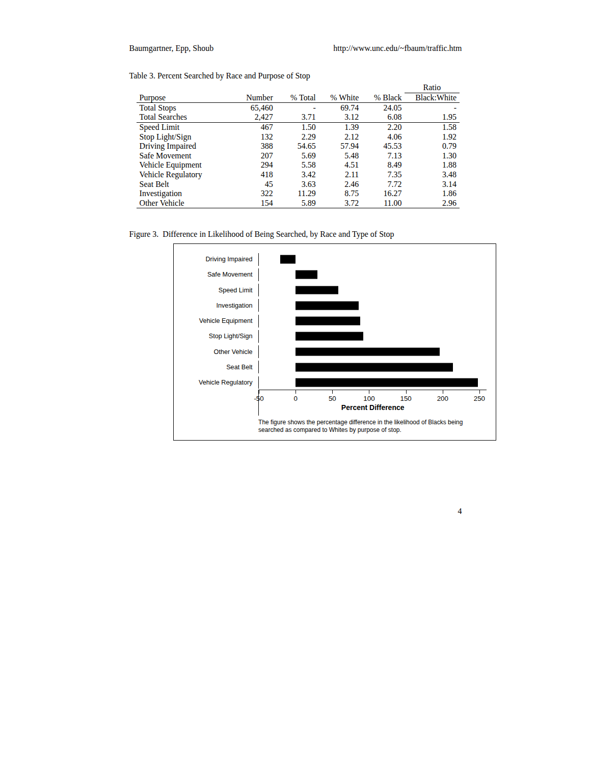Baumgartner, Epp, Shoub http://www.unc.edu/~fbaum/traffic.htm
Table 3. Percent Searched by Race and Purpose of Stop
| | | | | | Ratio |
| --- | --- | --- | --- | --- | --- |
| Purpose | Number | % Total | % White | % Black | Black:White |
| Total Stops | 65,460 | - | 69.74 | 24.05 | - |
| Total Searches | 2,427 | 3.71 | 3.12 | 6.08 | 1.95 |
| Speed Limit | 467 | 1.50 | 1.39 | 2.20 | 1.58 |
| Stop Light/Sign | 132 | 2.29 | 2.12 | 4.06 | 1.92 |
| Driving Impaired | 388 | 54.65 | 57.94 | 45.53 | 0.79 |
| Safe Movement | 207 | 5.69 | 5.48 | 7.13 | 1.30 |
| Vehicle Equipment | 294 | 5.58 | 4.51 | 8.49 | 1.88 |
| Vehicle Regulatory | 418 | 3.42 | 2.11 | 7.35 | 3.48 |
| Seat Belt | 45 | 3.63 | 2.46 | 7.72 | 3.14 |
| Investigation | 322 | 11.29 | 8.75 | 16.27 | 1.86 |
| Other Vehicle | 154 | 5.89 | 3.72 | 11.00 | 2.96 |
Figure 3. Difference in Likelihood of Being Searched, by Race and Type of Stop
Driving Impaired
Safe Movement
Speed Limit
Investigation
Vehicle Equipment
Stop Light/Sign
Other Vehicle
Seat Belt
Vehicle Regulatory
-50
0
50
100
150
200
250
Percent Difference
The figure shows the percentage difference in the likelihood of Blacks being searched as compared to Whites by purpose of stop.
4